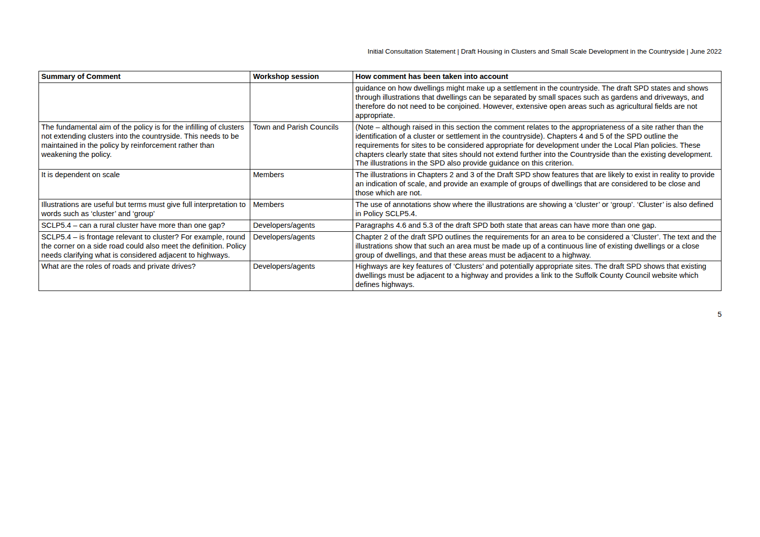Initial Consultation Statement | Draft Housing in Clusters and Small Scale Development in the Countryside | June 2022
| Summary of Comment | Workshop session | How comment has been taken into account |
| --- | --- | --- |
| | | guidance on how dwellings might make up a settlement in the countryside. The draft SPD states and shows through illustrations that dwellings can be separated by small spaces such as gardens and driveways, and therefore do not need to be conjoined. However, extensive open areas such as agricultural fields are not appropriate. |
| The fundamental aim of the policy is for the infilling of clusters not extending clusters into the countryside. This needs to be maintained in the policy by reinforcement rather than weakening the policy. | Town and Parish Councils | (Note – although raised in this section the comment relates to the appropriateness of a site rather than the identification of a cluster or settlement in the countryside). Chapters 4 and 5 of the SPD outline the requirements for sites to be considered appropriate for development under the Local Plan policies. These chapters clearly state that sites should not extend further into the Countryside than the existing development. The illustrations in the SPD also provide guidance on this criterion. |
| It is dependent on scale | Members | The illustrations in Chapters 2 and 3 of the Draft SPD show features that are likely to exist in reality to provide an indication of scale, and provide an example of groups of dwellings that are considered to be close and those which are not. |
| Illustrations are useful but terms must give full interpretation to words such as ‘cluster’ and ‘group’ | Members | The use of annotations show where the illustrations are showing a ‘cluster’ or ‘group’. ‘Cluster’ is also defined in Policy SCLP5.4. |
| SCLP5.4 – can a rural cluster have more than one gap? | Developers/agents | Paragraphs 4.6 and 5.3 of the draft SPD both state that areas can have more than one gap. |
| SCLP5.4 – is frontage relevant to cluster? For example, round the corner on a side road could also meet the definition. Policy needs clarifying what is considered adjacent to highways. | Developers/agents | Chapter 2 of the draft SPD outlines the requirements for an area to be considered a ‘Cluster’. The text and the illustrations show that such an area must be made up of a continuous line of existing dwellings or a close group of dwellings, and that these areas must be adjacent to a highway. |
| What are the roles of roads and private drives? | Developers/agents | Highways are key features of ‘Clusters’ and potentially appropriate sites. The draft SPD shows that existing dwellings must be adjacent to a highway and provides a link to the Suffolk County Council website which defines highways. |
5